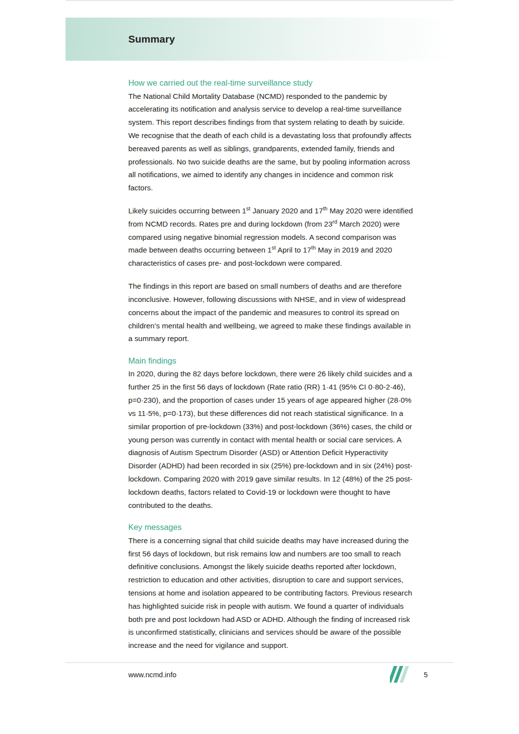Summary
How we carried out the real-time surveillance study
The National Child Mortality Database (NCMD) responded to the pandemic by accelerating its notification and analysis service to develop a real-time surveillance system. This report describes findings from that system relating to death by suicide. We recognise that the death of each child is a devastating loss that profoundly affects bereaved parents as well as siblings, grandparents, extended family, friends and professionals. No two suicide deaths are the same, but by pooling information across all notifications, we aimed to identify any changes in incidence and common risk factors.
Likely suicides occurring between 1st January 2020 and 17th May 2020 were identified from NCMD records. Rates pre and during lockdown (from 23rd March 2020) were compared using negative binomial regression models. A second comparison was made between deaths occurring between 1st April to 17th May in 2019 and 2020 characteristics of cases pre- and post-lockdown were compared.
The findings in this report are based on small numbers of deaths and are therefore inconclusive. However, following discussions with NHSE, and in view of widespread concerns about the impact of the pandemic and measures to control its spread on children’s mental health and wellbeing, we agreed to make these findings available in a summary report.
Main findings
In 2020, during the 82 days before lockdown, there were 26 likely child suicides and a further 25 in the first 56 days of lockdown (Rate ratio (RR) 1·41 (95% CI 0·80-2·46), p=0·230), and the proportion of cases under 15 years of age appeared higher (28·0% vs 11·5%, p=0·173), but these differences did not reach statistical significance. In a similar proportion of pre-lockdown (33%) and post-lockdown (36%) cases, the child or young person was currently in contact with mental health or social care services. A diagnosis of Autism Spectrum Disorder (ASD) or Attention Deficit Hyperactivity Disorder (ADHD) had been recorded in six (25%) pre-lockdown and in six (24%) post-lockdown. Comparing 2020 with 2019 gave similar results. In 12 (48%) of the 25 post-lockdown deaths, factors related to Covid-19 or lockdown were thought to have contributed to the deaths.
Key messages
There is a concerning signal that child suicide deaths may have increased during the first 56 days of lockdown, but risk remains low and numbers are too small to reach definitive conclusions. Amongst the likely suicide deaths reported after lockdown, restriction to education and other activities, disruption to care and support services, tensions at home and isolation appeared to be contributing factors. Previous research has highlighted suicide risk in people with autism. We found a quarter of individuals both pre and post lockdown had ASD or ADHD. Although the finding of increased risk is unconfirmed statistically, clinicians and services should be aware of the possible increase and the need for vigilance and support.
www.ncmd.info
5